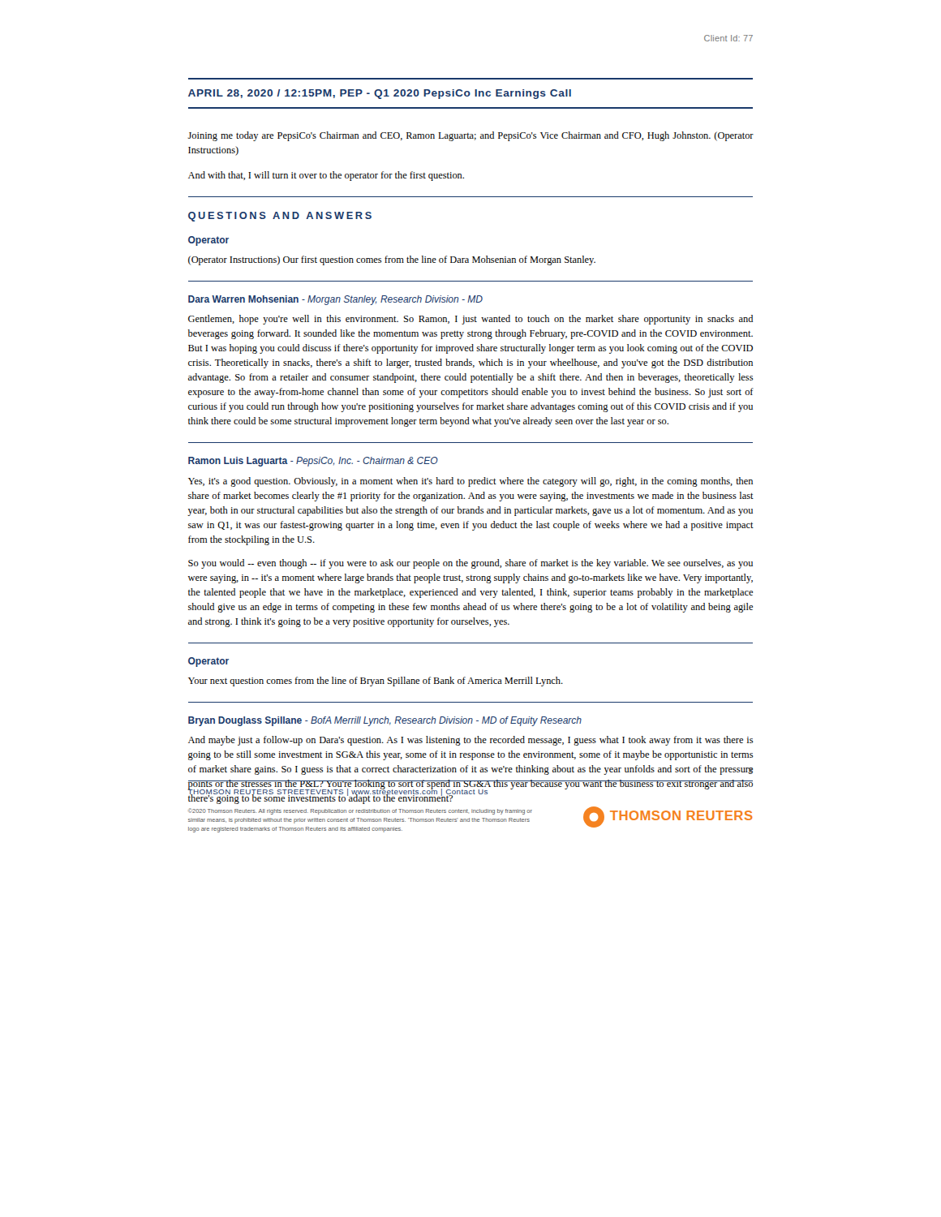Client Id: 77
APRIL 28, 2020 / 12:15PM, PEP - Q1 2020 PepsiCo Inc Earnings Call
Joining me today are PepsiCo's Chairman and CEO, Ramon Laguarta; and PepsiCo's Vice Chairman and CFO, Hugh Johnston. (Operator Instructions)
And with that, I will turn it over to the operator for the first question.
QUESTIONS AND ANSWERS
Operator
(Operator Instructions) Our first question comes from the line of Dara Mohsenian of Morgan Stanley.
Dara Warren Mohsenian - Morgan Stanley, Research Division - MD
Gentlemen, hope you're well in this environment. So Ramon, I just wanted to touch on the market share opportunity in snacks and beverages going forward. It sounded like the momentum was pretty strong through February, pre-COVID and in the COVID environment. But I was hoping you could discuss if there's opportunity for improved share structurally longer term as you look coming out of the COVID crisis. Theoretically in snacks, there's a shift to larger, trusted brands, which is in your wheelhouse, and you've got the DSD distribution advantage. So from a retailer and consumer standpoint, there could potentially be a shift there. And then in beverages, theoretically less exposure to the away-from-home channel than some of your competitors should enable you to invest behind the business. So just sort of curious if you could run through how you're positioning yourselves for market share advantages coming out of this COVID crisis and if you think there could be some structural improvement longer term beyond what you've already seen over the last year or so.
Ramon Luis Laguarta - PepsiCo, Inc. - Chairman & CEO
Yes, it's a good question. Obviously, in a moment when it's hard to predict where the category will go, right, in the coming months, then share of market becomes clearly the #1 priority for the organization. And as you were saying, the investments we made in the business last year, both in our structural capabilities but also the strength of our brands and in particular markets, gave us a lot of momentum. And as you saw in Q1, it was our fastest-growing quarter in a long time, even if you deduct the last couple of weeks where we had a positive impact from the stockpiling in the U.S.
So you would -- even though -- if you were to ask our people on the ground, share of market is the key variable. We see ourselves, as you were saying, in -- it's a moment where large brands that people trust, strong supply chains and go-to-markets like we have. Very importantly, the talented people that we have in the marketplace, experienced and very talented, I think, superior teams probably in the marketplace should give us an edge in terms of competing in these few months ahead of us where there's going to be a lot of volatility and being agile and strong. I think it's going to be a very positive opportunity for ourselves, yes.
Operator
Your next question comes from the line of Bryan Spillane of Bank of America Merrill Lynch.
Bryan Douglass Spillane - BofA Merrill Lynch, Research Division - MD of Equity Research
And maybe just a follow-up on Dara's question. As I was listening to the recorded message, I guess what I took away from it was there is going to be still some investment in SG&A this year, some of it in response to the environment, some of it maybe be opportunistic in terms of market share gains. So I guess is that a correct characterization of it as we're thinking about as the year unfolds and sort of the pressure points or the stresses in the P&L? You're looking to sort of spend in SG&A this year because you want the business to exit stronger and also there's going to be some investments to adapt to the environment?
3
THOMSON REUTERS STREETEVENTS | www.streetevents.com | Contact Us
©2020 Thomson Reuters. All rights reserved. Republication or redistribution of Thomson Reuters content, including by framing or similar means, is prohibited without the prior written consent of Thomson Reuters. 'Thomson Reuters' and the Thomson Reuters logo are registered trademarks of Thomson Reuters and its affiliated companies.
THOMSON REUTERS